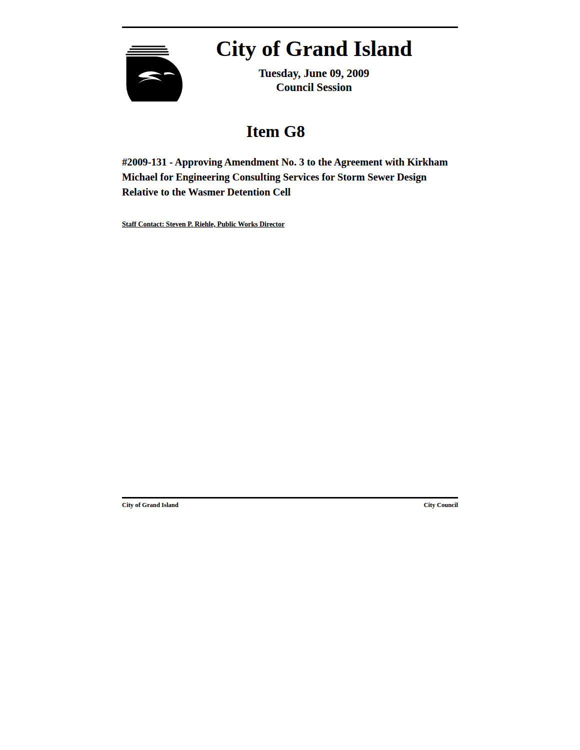City of Grand Island
Tuesday, June 09, 2009
Council Session
Item G8
#2009-131 - Approving Amendment No. 3 to the Agreement with Kirkham Michael for Engineering Consulting Services for Storm Sewer Design Relative to the Wasmer Detention Cell
Staff Contact: Steven P. Riehle, Public Works Director
City of Grand Island City Council